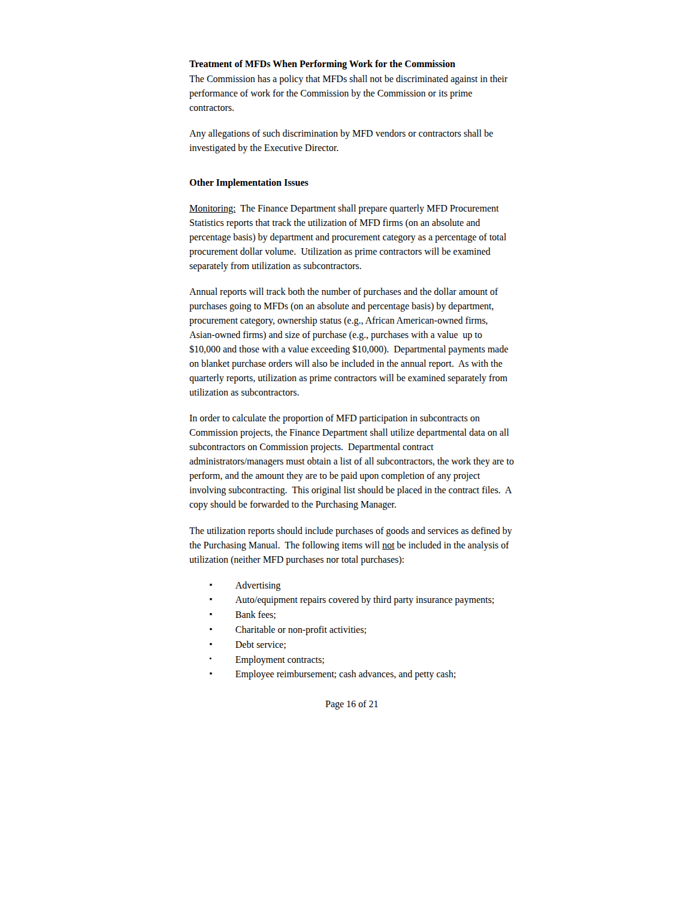Treatment of MFDs When Performing Work for the Commission
The Commission has a policy that MFDs shall not be discriminated against in their performance of work for the Commission by the Commission or its prime contractors.
Any allegations of such discrimination by MFD vendors or contractors shall be investigated by the Executive Director.
Other Implementation Issues
Monitoring: The Finance Department shall prepare quarterly MFD Procurement Statistics reports that track the utilization of MFD firms (on an absolute and percentage basis) by department and procurement category as a percentage of total procurement dollar volume. Utilization as prime contractors will be examined separately from utilization as subcontractors.
Annual reports will track both the number of purchases and the dollar amount of purchases going to MFDs (on an absolute and percentage basis) by department, procurement category, ownership status (e.g., African American-owned firms, Asian-owned firms) and size of purchase (e.g., purchases with a value up to $10,000 and those with a value exceeding $10,000). Departmental payments made on blanket purchase orders will also be included in the annual report. As with the quarterly reports, utilization as prime contractors will be examined separately from utilization as subcontractors.
In order to calculate the proportion of MFD participation in subcontracts on Commission projects, the Finance Department shall utilize departmental data on all subcontractors on Commission projects. Departmental contract administrators/managers must obtain a list of all subcontractors, the work they are to perform, and the amount they are to be paid upon completion of any project involving subcontracting. This original list should be placed in the contract files. A copy should be forwarded to the Purchasing Manager.
The utilization reports should include purchases of goods and services as defined by the Purchasing Manual. The following items will not be included in the analysis of utilization (neither MFD purchases nor total purchases):
Advertising
Auto/equipment repairs covered by third party insurance payments;
Bank fees;
Charitable or non-profit activities;
Debt service;
Employment contracts;
Employee reimbursement; cash advances, and petty cash;
Page 16 of 21